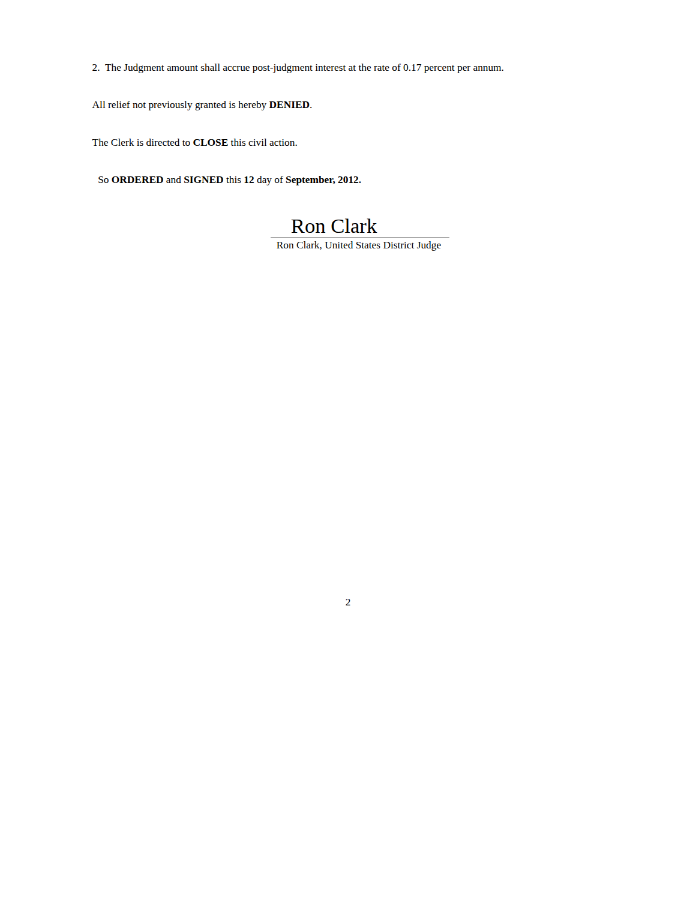2. The Judgment amount shall accrue post-judgment interest at the rate of 0.17 percent per annum.
All relief not previously granted is hereby DENIED.
The Clerk is directed to CLOSE this civil action.
So ORDERED and SIGNED this 12 day of September, 2012.
Ron Clark
Ron Clark, United States District Judge
2